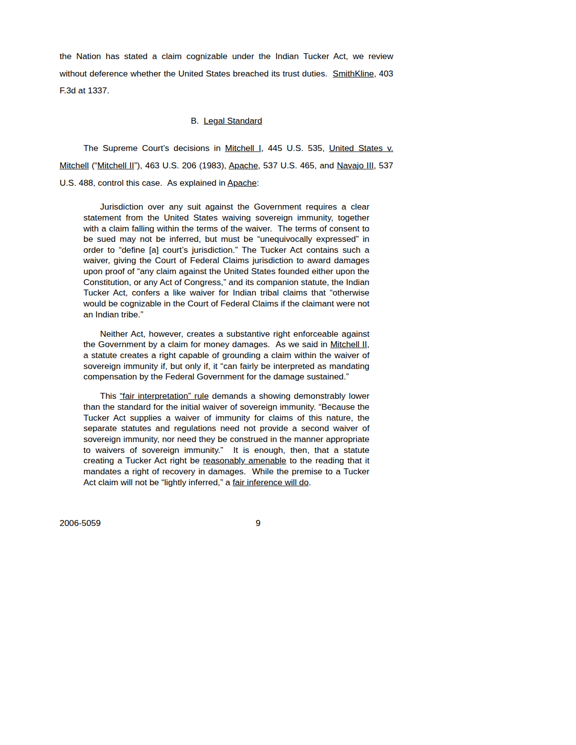the Nation has stated a claim cognizable under the Indian Tucker Act, we review without deference whether the United States breached its trust duties. SmithKline, 403 F.3d at 1337.
B. Legal Standard
The Supreme Court’s decisions in Mitchell I, 445 U.S. 535, United States v. Mitchell (“Mitchell II”), 463 U.S. 206 (1983), Apache, 537 U.S. 465, and Navajo III, 537 U.S. 488, control this case. As explained in Apache:
Jurisdiction over any suit against the Government requires a clear statement from the United States waiving sovereign immunity, together with a claim falling within the terms of the waiver. The terms of consent to be sued may not be inferred, but must be “unequivocally expressed” in order to “define [a] court’s jurisdiction.” The Tucker Act contains such a waiver, giving the Court of Federal Claims jurisdiction to award damages upon proof of “any claim against the United States founded either upon the Constitution, or any Act of Congress,” and its companion statute, the Indian Tucker Act, confers a like waiver for Indian tribal claims that “otherwise would be cognizable in the Court of Federal Claims if the claimant were not an Indian tribe.”
Neither Act, however, creates a substantive right enforceable against the Government by a claim for money damages. As we said in Mitchell II, a statute creates a right capable of grounding a claim within the waiver of sovereign immunity if, but only if, it “can fairly be interpreted as mandating compensation by the Federal Government for the damage sustained.”
This “fair interpretation” rule demands a showing demonstrably lower than the standard for the initial waiver of sovereign immunity. “Because the Tucker Act supplies a waiver of immunity for claims of this nature, the separate statutes and regulations need not provide a second waiver of sovereign immunity, nor need they be construed in the manner appropriate to waivers of sovereign immunity.” It is enough, then, that a statute creating a Tucker Act right be reasonably amenable to the reading that it mandates a right of recovery in damages. While the premise to a Tucker Act claim will not be “lightly inferred,” a fair inference will do.
2006-5059 9